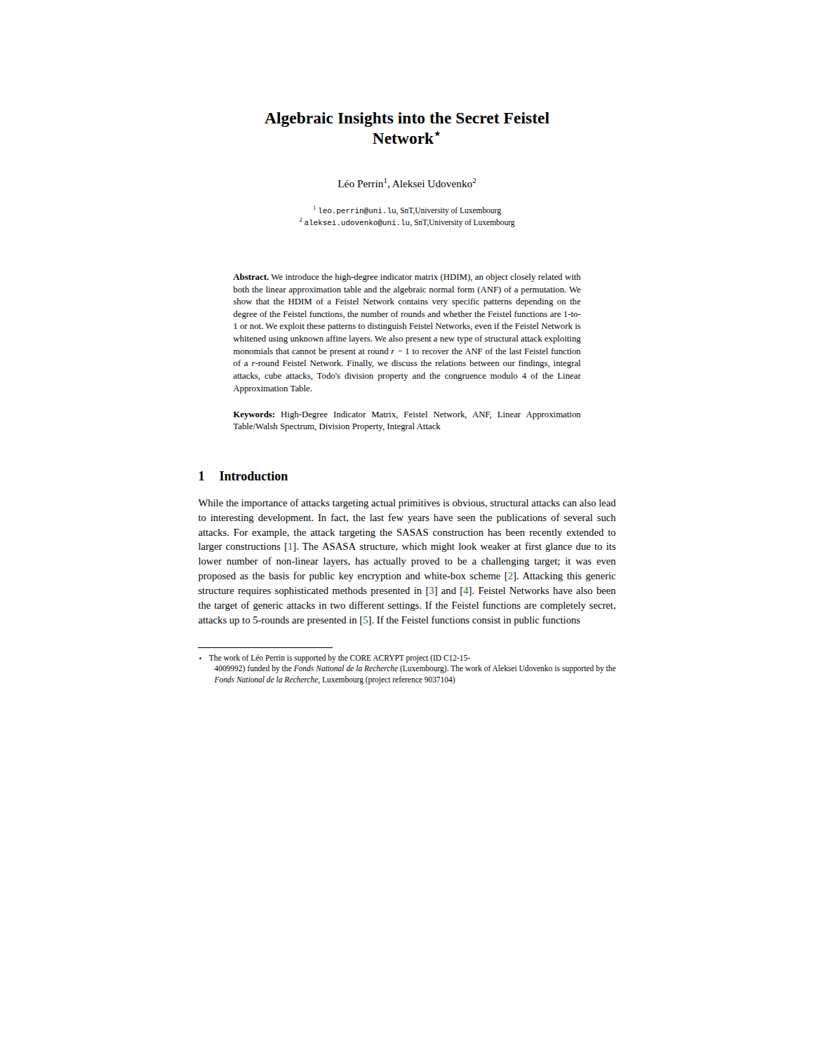Algebraic Insights into the Secret Feistel
Network⋆
Léo Perrin1, Aleksei Udovenko2
1 leo.perrin@uni.lu, SnT,University of Luxembourg
2 aleksei.udovenko@uni.lu, SnT,University of Luxembourg
Abstract. We introduce the high-degree indicator matrix (HDIM), an object closely related with both the linear approximation table and the algebraic normal form (ANF) of a permutation. We show that the HDIM of a Feistel Network contains very specific patterns depending on the degree of the Feistel functions, the number of rounds and whether the Feistel functions are 1-to-1 or not. We exploit these patterns to distinguish Feistel Networks, even if the Feistel Network is whitened using unknown affine layers. We also present a new type of structural attack exploiting monomials that cannot be present at round r − 1 to recover the ANF of the last Feistel function of a r-round Feistel Network. Finally, we discuss the relations between our findings, integral attacks, cube attacks, Todo's division property and the congruence modulo 4 of the Linear Approximation Table.
Keywords: High-Degree Indicator Matrix, Feistel Network, ANF, Linear Approximation Table/Walsh Spectrum, Division Property, Integral Attack
1 Introduction
While the importance of attacks targeting actual primitives is obvious, structural attacks can also lead to interesting development. In fact, the last few years have seen the publications of several such attacks. For example, the attack targeting the SASAS construction has been recently extended to larger constructions [1]. The ASASA structure, which might look weaker at first glance due to its lower number of non-linear layers, has actually proved to be a challenging target; it was even proposed as the basis for public key encryption and white-box scheme [2]. Attacking this generic structure requires sophisticated methods presented in [3] and [4]. Feistel Networks have also been the target of generic attacks in two different settings. If the Feistel functions are completely secret, attacks up to 5-rounds are presented in [5]. If the Feistel functions consist in public functions
⋆ The work of Léo Perrin is supported by the CORE ACRYPT project (ID C12-15-4009992) funded by the Fonds National de la Recherche (Luxembourg). The work of Aleksei Udovenko is supported by the Fonds National de la Recherche, Luxembourg (project reference 9037104)